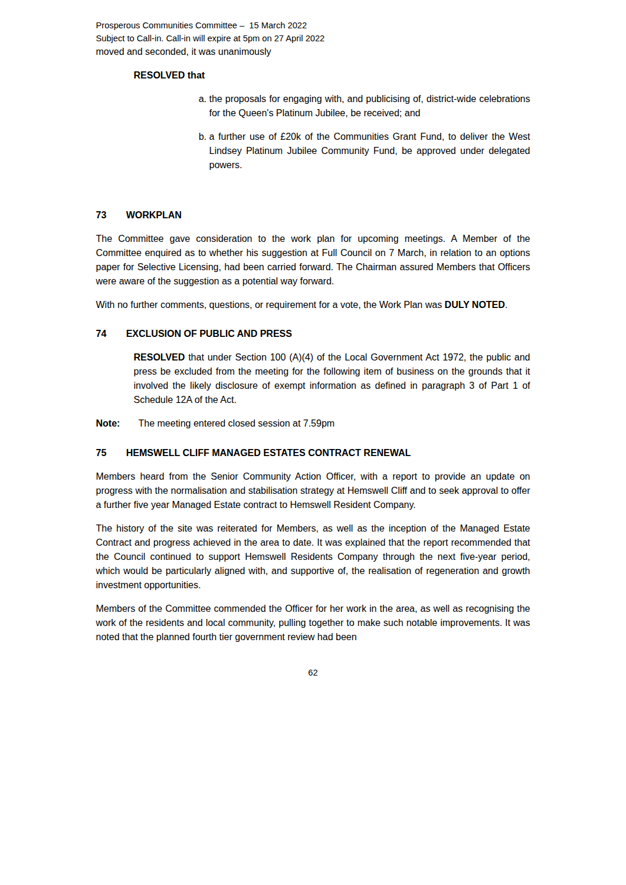Prosperous Communities Committee – 15 March 2022
Subject to Call-in. Call-in will expire at 5pm on 27 April 2022
moved and seconded, it was unanimously
RESOLVED that
the proposals for engaging with, and publicising of, district-wide celebrations for the Queen's Platinum Jubilee, be received; and
a further use of £20k of the Communities Grant Fund, to deliver the West Lindsey Platinum Jubilee Community Fund, be approved under delegated powers.
73 WORKPLAN
The Committee gave consideration to the work plan for upcoming meetings. A Member of the Committee enquired as to whether his suggestion at Full Council on 7 March, in relation to an options paper for Selective Licensing, had been carried forward. The Chairman assured Members that Officers were aware of the suggestion as a potential way forward.
With no further comments, questions, or requirement for a vote, the Work Plan was DULY NOTED.
74 EXCLUSION OF PUBLIC AND PRESS
RESOLVED that under Section 100 (A)(4) of the Local Government Act 1972, the public and press be excluded from the meeting for the following item of business on the grounds that it involved the likely disclosure of exempt information as defined in paragraph 3 of Part 1 of Schedule 12A of the Act.
Note: The meeting entered closed session at 7.59pm
75 HEMSWELL CLIFF MANAGED ESTATES CONTRACT RENEWAL
Members heard from the Senior Community Action Officer, with a report to provide an update on progress with the normalisation and stabilisation strategy at Hemswell Cliff and to seek approval to offer a further five year Managed Estate contract to Hemswell Resident Company.
The history of the site was reiterated for Members, as well as the inception of the Managed Estate Contract and progress achieved in the area to date. It was explained that the report recommended that the Council continued to support Hemswell Residents Company through the next five-year period, which would be particularly aligned with, and supportive of, the realisation of regeneration and growth investment opportunities.
Members of the Committee commended the Officer for her work in the area, as well as recognising the work of the residents and local community, pulling together to make such notable improvements. It was noted that the planned fourth tier government review had been
62